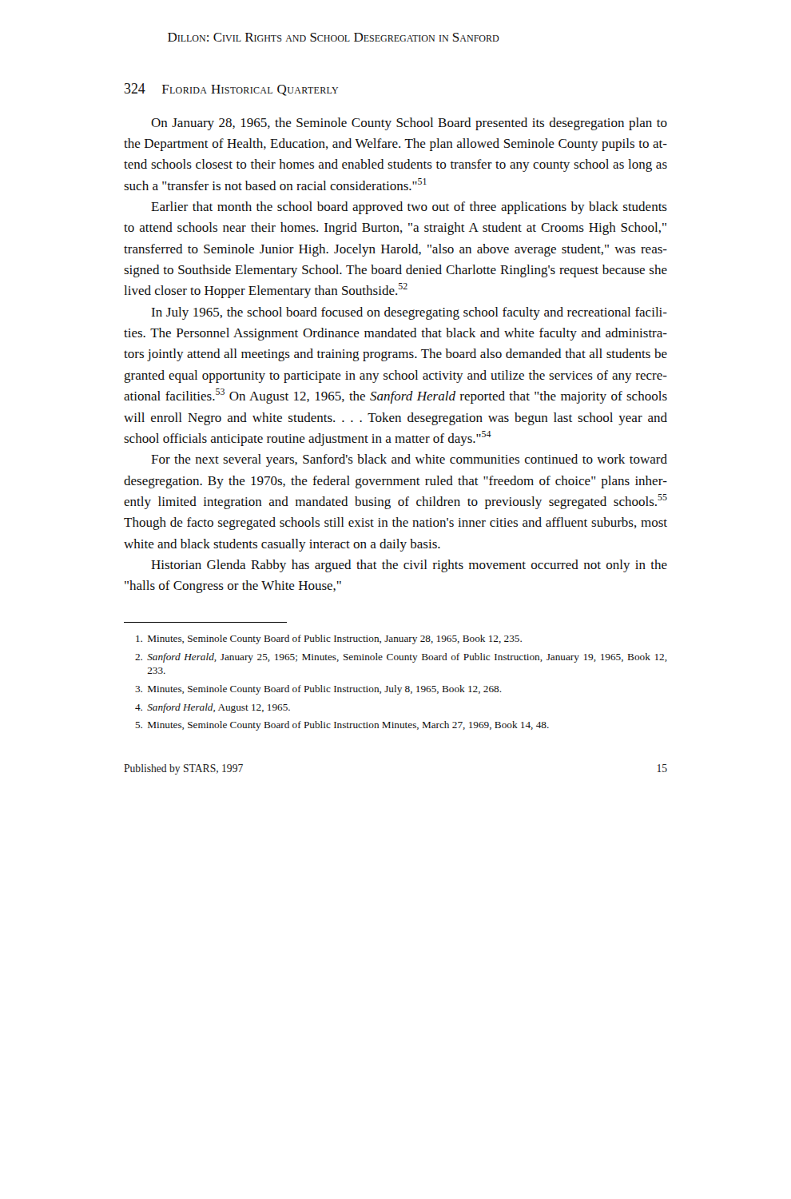Dillon: Civil Rights and School Desegregation in Sanford
324 Florida Historical Quarterly
On January 28, 1965, the Seminole County School Board presented its desegregation plan to the Department of Health, Education, and Welfare. The plan allowed Seminole County pupils to attend schools closest to their homes and enabled students to transfer to any county school as long as such a "transfer is not based on racial considerations."51
Earlier that month the school board approved two out of three applications by black students to attend schools near their homes. Ingrid Burton, "a straight A student at Crooms High School," transferred to Seminole Junior High. Jocelyn Harold, "also an above average student," was reassigned to Southside Elementary School. The board denied Charlotte Ringling's request because she lived closer to Hopper Elementary than Southside.52
In July 1965, the school board focused on desegregating school faculty and recreational facilities. The Personnel Assignment Ordinance mandated that black and white faculty and administrators jointly attend all meetings and training programs. The board also demanded that all students be granted equal opportunity to participate in any school activity and utilize the services of any recreational facilities.53 On August 12, 1965, the Sanford Herald reported that "the majority of schools will enroll Negro and white students. . . . Token desegregation was begun last school year and school officials anticipate routine adjustment in a matter of days."54
For the next several years, Sanford's black and white communities continued to work toward desegregation. By the 1970s, the federal government ruled that "freedom of choice" plans inherently limited integration and mandated busing of children to previously segregated schools.55 Though de facto segregated schools still exist in the nation's inner cities and affluent suburbs, most white and black students casually interact on a daily basis.
Historian Glenda Rabby has argued that the civil rights movement occurred not only in the "halls of Congress or the White House,"
Minutes, Seminole County Board of Public Instruction, January 28, 1965, Book 12, 235.
Sanford Herald, January 25, 1965; Minutes, Seminole County Board of Public Instruction, January 19, 1965, Book 12, 233.
Minutes, Seminole County Board of Public Instruction, July 8, 1965, Book 12, 268.
Sanford Herald, August 12, 1965.
Minutes, Seminole County Board of Public Instruction Minutes, March 27, 1969, Book 14, 48.
Published by STARS, 1997 15